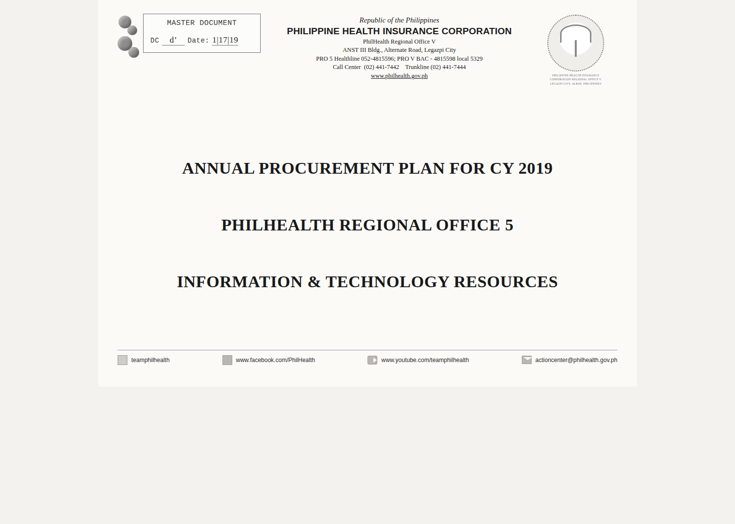MASTER DOCUMENT
DC d’ Date: 1|17|19
Republic of the Philippines
PHILIPPINE HEALTH INSURANCE CORPORATION
PhilHealth Regional Office V
ANST III Bldg., Alternate Road, Legazpi City
PRO 5 Healthline 052-4815596; PRO V BAC - 4815598 local 5329
Call Center (02) 441-7442 Trunkline (02) 441-7444
www.philhealth.gov.ph
Philippine Health Insurance
Corporation Regional Office V
Legazpi City, Albay, Philippines
ANNUAL PROCUREMENT PLAN FOR CY 2019
PHILHEALTH REGIONAL OFFICE 5
INFORMATION & TECHNOLOGY RESOURCES
teamphilhealth
www.facebook.com/PhilHealth
www.youtube.com/teamphilhealth
actioncenter@philhealth.gov.ph